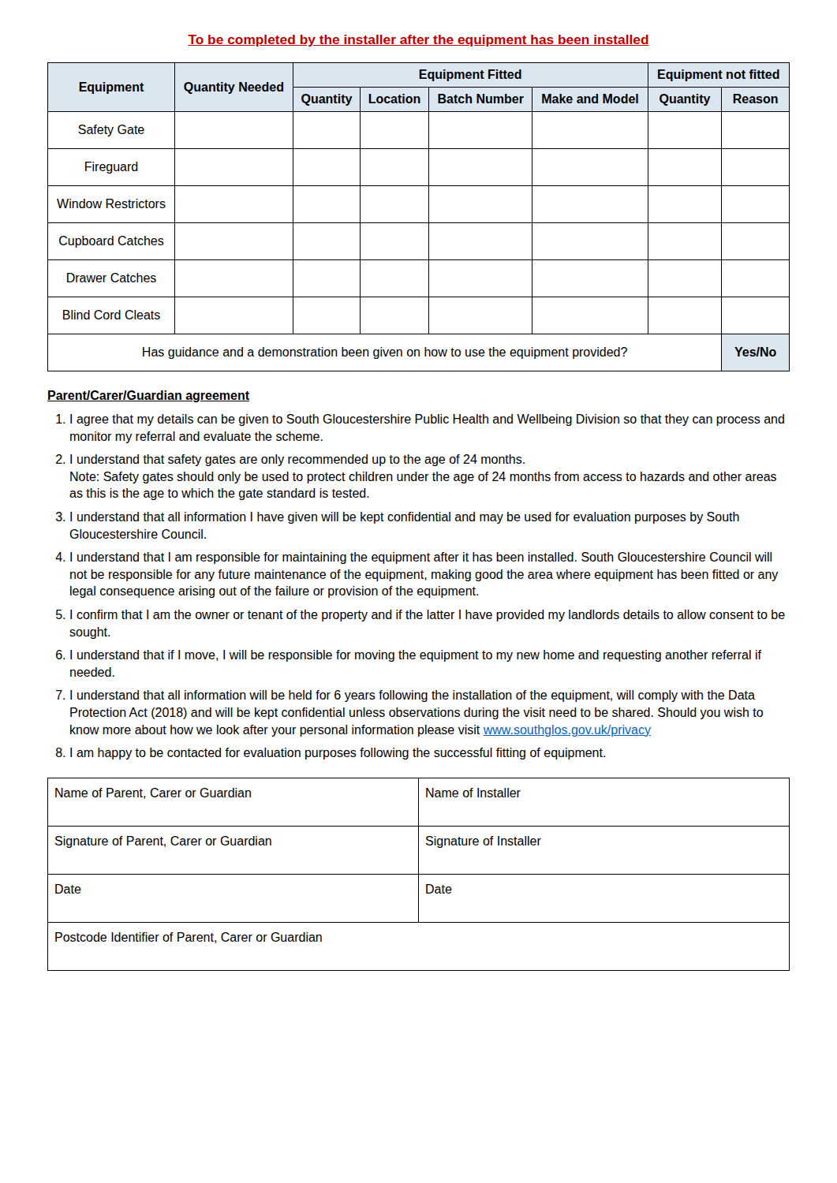To be completed by the installer after the equipment has been installed
| Equipment | Quantity Needed | Equipment Fitted | Equipment not fitted |
| --- | --- | --- | --- |
| Quantity | Location | Batch Number | Make and Model | Quantity | Reason |
| Safety Gate | | | | | | | |
| Fireguard | | | | | | | |
| Window Restrictors | | | | | | | |
| Cupboard Catches | | | | | | | |
| Drawer Catches | | | | | | | |
| Blind Cord Cleats | | | | | | | |
| Has guidance and a demonstration been given on how to use the equipment provided? | Yes/No |
Parent/Carer/Guardian agreement
I agree that my details can be given to South Gloucestershire Public Health and Wellbeing Division so that they can process and monitor my referral and evaluate the scheme.
I understand that safety gates are only recommended up to the age of 24 months. Note: Safety gates should only be used to protect children under the age of 24 months from access to hazards and other areas as this is the age to which the gate standard is tested.
I understand that all information I have given will be kept confidential and may be used for evaluation purposes by South Gloucestershire Council.
I understand that I am responsible for maintaining the equipment after it has been installed. South Gloucestershire Council will not be responsible for any future maintenance of the equipment, making good the area where equipment has been fitted or any legal consequence arising out of the failure or provision of the equipment.
I confirm that I am the owner or tenant of the property and if the latter I have provided my landlords details to allow consent to be sought.
I understand that if I move, I will be responsible for moving the equipment to my new home and requesting another referral if needed.
I understand that all information will be held for 6 years following the installation of the equipment, will comply with the Data Protection Act (2018) and will be kept confidential unless observations during the visit need to be shared. Should you wish to know more about how we look after your personal information please visit www.southglos.gov.uk/privacy
I am happy to be contacted for evaluation purposes following the successful fitting of equipment.
| Name of Parent, Carer or Guardian | Name of Installer |
| Signature of Parent, Carer or Guardian | Signature of Installer |
| Date | Date |
| Postcode Identifier of Parent, Carer or Guardian |